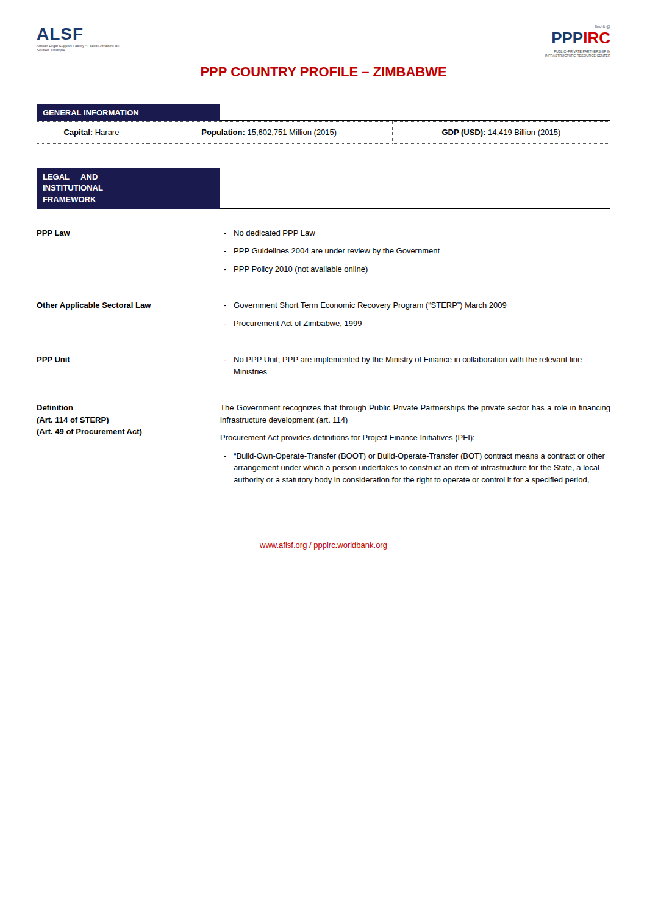ALSF
African Legal Support Facility • Facilité Africaine de Soutien Juridique
find it @
PPPIRC
PUBLIC–PRIVATE PARTNERSHIP IN
INFRASTRUCTURE RESOURCE CENTER
PPP COUNTRY PROFILE – ZIMBABWE
GENERAL INFORMATION
| Capital: Harare | Population: 15,602,751 Million (2015) | GDP (USD): 14,419 Billion (2015) |
LEGAL AND
INSTITUTIONAL
FRAMEWORK
| PPP Law | No dedicated PPP Law PPP Guidelines 2004 are under review by the Government PPP Policy 2010 (not available online) |
| Other Applicable Sectoral Law | Government Short Term Economic Recovery Program (“STERP”) March 2009 Procurement Act of Zimbabwe, 1999 |
| PPP Unit | No PPP Unit; PPP are implemented by the Ministry of Finance in collaboration with the relevant line Ministries |
| Definition (Art. 114 of STERP) (Art. 49 of Procurement Act) | The Government recognizes that through Public Private Partnerships the private sector has a role in financing infrastructure development (art. 114) Procurement Act provides definitions for Project Finance Initiatives (PFI): “Build-Own-Operate-Transfer (BOOT) or Build-Operate-Transfer (BOT) contract means a contract or other arrangement under which a person undertakes to construct an item of infrastructure for the State, a local authority or a statutory body in consideration for the right to operate or control it for a specified period, |
www.aflsf.org / pppirc. worldbank.org